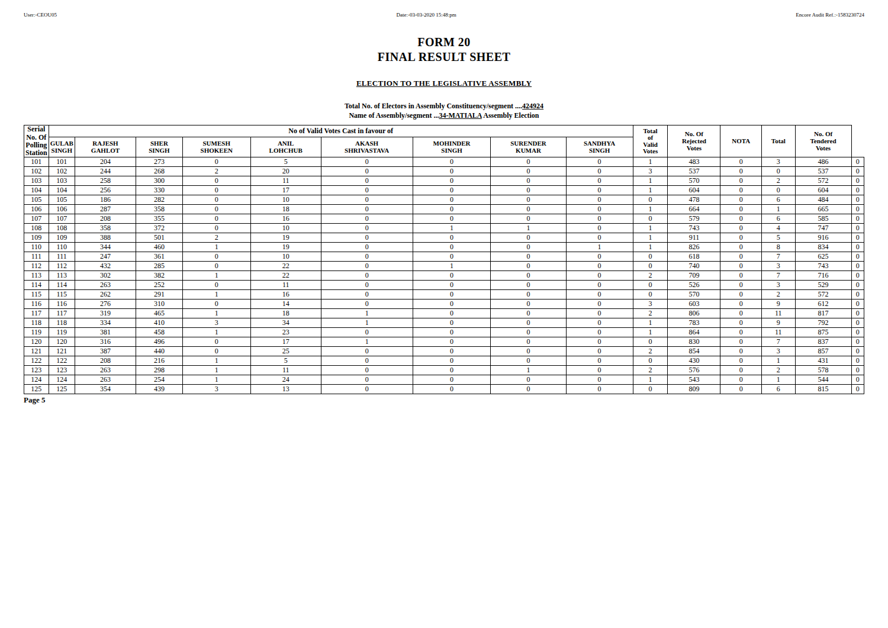User:-CEOU05
Date:-03-03-2020 15:48:pm
Encore Audit Ref.:-1583230724
FORM 20
FINAL RESULT SHEET
ELECTION TO THE LEGISLATIVE ASSEMBLY
Total No. of Electors in Assembly Constituency/segment ....424924
Name of Assembly/segment ...34-MATIALA Assembly Election
| Serial No. Of Polling Station | No of Valid Votes Cast in favour of | Total of Valid Votes | No. Of Rejected Votes | NOTA | Total | No. Of Tendered Votes |
| --- | --- | --- | --- | --- | --- | --- |
| GULAB SINGH | RAJESH GAHLOT | SHER SINGH | SUMESH SHOKEEN | ANIL LOHCHUB | AKASH SHRIVASTAVA | MOHINDER SINGH | SURENDER KUMAR | SANDHYA SINGH |
| 101 | 101 | 204 | 273 | 0 | 5 | 0 | 0 | 0 | 0 | 1 | 483 | 0 | 3 | 486 | 0 |
| 102 | 102 | 244 | 268 | 2 | 20 | 0 | 0 | 0 | 0 | 3 | 537 | 0 | 0 | 537 | 0 |
| 103 | 103 | 258 | 300 | 0 | 11 | 0 | 0 | 0 | 0 | 1 | 570 | 0 | 2 | 572 | 0 |
| 104 | 104 | 256 | 330 | 0 | 17 | 0 | 0 | 0 | 0 | 1 | 604 | 0 | 0 | 604 | 0 |
| 105 | 105 | 186 | 282 | 0 | 10 | 0 | 0 | 0 | 0 | 0 | 478 | 0 | 6 | 484 | 0 |
| 106 | 106 | 287 | 358 | 0 | 18 | 0 | 0 | 0 | 0 | 1 | 664 | 0 | 1 | 665 | 0 |
| 107 | 107 | 208 | 355 | 0 | 16 | 0 | 0 | 0 | 0 | 0 | 579 | 0 | 6 | 585 | 0 |
| 108 | 108 | 358 | 372 | 0 | 10 | 0 | 1 | 1 | 0 | 1 | 743 | 0 | 4 | 747 | 0 |
| 109 | 109 | 388 | 501 | 2 | 19 | 0 | 0 | 0 | 0 | 1 | 911 | 0 | 5 | 916 | 0 |
| 110 | 110 | 344 | 460 | 1 | 19 | 0 | 0 | 0 | 1 | 1 | 826 | 0 | 8 | 834 | 0 |
| 111 | 111 | 247 | 361 | 0 | 10 | 0 | 0 | 0 | 0 | 0 | 618 | 0 | 7 | 625 | 0 |
| 112 | 112 | 432 | 285 | 0 | 22 | 0 | 1 | 0 | 0 | 0 | 740 | 0 | 3 | 743 | 0 |
| 113 | 113 | 302 | 382 | 1 | 22 | 0 | 0 | 0 | 0 | 2 | 709 | 0 | 7 | 716 | 0 |
| 114 | 114 | 263 | 252 | 0 | 11 | 0 | 0 | 0 | 0 | 0 | 526 | 0 | 3 | 529 | 0 |
| 115 | 115 | 262 | 291 | 1 | 16 | 0 | 0 | 0 | 0 | 0 | 570 | 0 | 2 | 572 | 0 |
| 116 | 116 | 276 | 310 | 0 | 14 | 0 | 0 | 0 | 0 | 3 | 603 | 0 | 9 | 612 | 0 |
| 117 | 117 | 319 | 465 | 1 | 18 | 1 | 0 | 0 | 0 | 2 | 806 | 0 | 11 | 817 | 0 |
| 118 | 118 | 334 | 410 | 3 | 34 | 1 | 0 | 0 | 0 | 1 | 783 | 0 | 9 | 792 | 0 |
| 119 | 119 | 381 | 458 | 1 | 23 | 0 | 0 | 0 | 0 | 1 | 864 | 0 | 11 | 875 | 0 |
| 120 | 120 | 316 | 496 | 0 | 17 | 1 | 0 | 0 | 0 | 0 | 830 | 0 | 7 | 837 | 0 |
| 121 | 121 | 387 | 440 | 0 | 25 | 0 | 0 | 0 | 0 | 2 | 854 | 0 | 3 | 857 | 0 |
| 122 | 122 | 208 | 216 | 1 | 5 | 0 | 0 | 0 | 0 | 0 | 430 | 0 | 1 | 431 | 0 |
| 123 | 123 | 263 | 298 | 1 | 11 | 0 | 0 | 1 | 0 | 2 | 576 | 0 | 2 | 578 | 0 |
| 124 | 124 | 263 | 254 | 1 | 24 | 0 | 0 | 0 | 0 | 1 | 543 | 0 | 1 | 544 | 0 |
| 125 | 125 | 354 | 439 | 3 | 13 | 0 | 0 | 0 | 0 | 0 | 809 | 0 | 6 | 815 | 0 |
Page 5